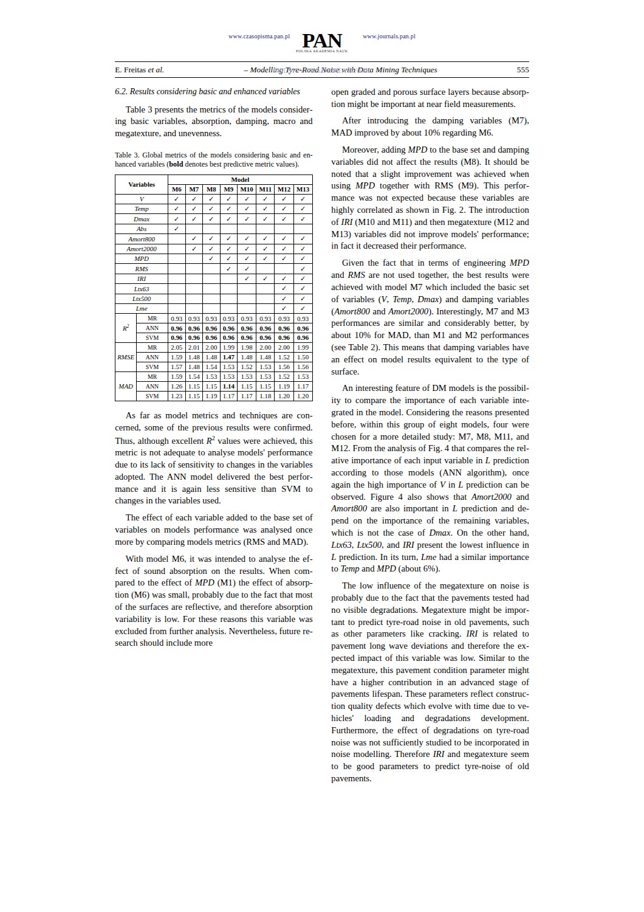www.czasopisma.pan.pl www.journals.pan.pl
PAN
POLSKA AKADEMIA NAUK
E. Freitas et al. – Modelling Tyre-Road Noise with Data Mining Techniques 555 POLSKA AKADEMIA NAUK
6.2. Results considering basic and enhanced variables
Table 3 presents the metrics of the models considering basic variables, absorption, damping, macro and megatexture, and unevenness.
Table 3. Global metrics of the models considering basic and enhanced variables (bold denotes best predictive metric values).
| Variables | Model |
| --- | --- |
| M6 | M7 | M8 | M9 | M10 | M11 | M12 | M13 |
| V | ✓ | ✓ | ✓ | ✓ | ✓ | ✓ | ✓ | ✓ |
| Temp | ✓ | ✓ | ✓ | ✓ | ✓ | ✓ | ✓ | ✓ |
| Dmax | ✓ | ✓ | ✓ | ✓ | ✓ | ✓ | ✓ | ✓ |
| Abs | ✓ | | | | | | | |
| Amort800 | | ✓ | ✓ | ✓ | ✓ | ✓ | ✓ | ✓ |
| Amort2000 | | ✓ | ✓ | ✓ | ✓ | ✓ | ✓ | ✓ |
| MPD | | | ✓ | ✓ | ✓ | ✓ | ✓ | ✓ |
| RMS | | | | ✓ | ✓ | | | ✓ |
| IRI | | | | | ✓ | ✓ | ✓ | ✓ |
| Ltx63 | | | | | | | ✓ | ✓ |
| Ltx500 | | | | | | | ✓ | ✓ |
| Lme | | | | | | | ✓ | ✓ |
| R 2 | MR | 0.93 | 0.93 | 0.93 | 0.93 | 0.93 | 0.93 | 0.93 | 0.93 |
| ANN | 0.96 | 0.96 | 0.96 | 0.96 | 0.96 | 0.96 | 0.96 | 0.96 |
| SVM | 0.96 | 0.96 | 0.96 | 0.96 | 0.96 | 0.96 | 0.96 | 0.96 |
| RMSE | MR | 2.05 | 2.01 | 2.00 | 1.99 | 1.98 | 2.00 | 2.00 | 1.99 |
| ANN | 1.59 | 1.48 | 1.48 | 1.47 | 1.48 | 1.48 | 1.52 | 1.50 |
| SVM | 1.57 | 1.48 | 1.54 | 1.53 | 1.52 | 1.53 | 1.56 | 1.56 |
| MAD | MR | 1.59 | 1.54 | 1.53 | 1.53 | 1.53 | 1.53 | 1.52 | 1.53 |
| ANN | 1.26 | 1.15 | 1.15 | 1.14 | 1.15 | 1.15 | 1.19 | 1.17 |
| SVM | 1.23 | 1.15 | 1.19 | 1.17 | 1.17 | 1.18 | 1.20 | 1.20 |
As far as model metrics and techniques are concerned, some of the previous results were confirmed. Thus, although excellent R2 values were achieved, this metric is not adequate to analyse models' performance due to its lack of sensitivity to changes in the variables adopted. The ANN model delivered the best performance and it is again less sensitive than SVM to changes in the variables used.
The effect of each variable added to the base set of variables on models performance was analysed once more by comparing models metrics (RMS and MAD).
With model M6, it was intended to analyse the effect of sound absorption on the results. When compared to the effect of MPD (M1) the effect of absorption (M6) was small, probably due to the fact that most of the surfaces are reflective, and therefore absorption variability is low. For these reasons this variable was excluded from further analysis. Nevertheless, future research should include more
open graded and porous surface layers because absorption might be important at near field measurements.
After introducing the damping variables (M7), MAD improved by about 10% regarding M6.
Moreover, adding MPD to the base set and damping variables did not affect the results (M8). It should be noted that a slight improvement was achieved when using MPD together with RMS (M9). This performance was not expected because these variables are highly correlated as shown in Fig. 2. The introduction of IRI (M10 and M11) and then megatexture (M12 and M13) variables did not improve models' performance; in fact it decreased their performance.
Given the fact that in terms of engineering MPD and RMS are not used together, the best results were achieved with model M7 which included the basic set of variables (V, Temp, Dmax) and damping variables (Amort800 and Amort2000). Interestingly, M7 and M3 performances are similar and considerably better, by about 10% for MAD, than M1 and M2 performances (see Table 2). This means that damping variables have an effect on model results equivalent to the type of surface.
An interesting feature of DM models is the possibility to compare the importance of each variable integrated in the model. Considering the reasons presented before, within this group of eight models, four were chosen for a more detailed study: M7, M8, M11, and M12. From the analysis of Fig. 4 that compares the relative importance of each input variable in L prediction according to those models (ANN algorithm), once again the high importance of V in L prediction can be observed. Figure 4 also shows that Amort2000 and Amort800 are also important in L prediction and depend on the importance of the remaining variables, which is not the case of Dmax. On the other hand, Ltx63, Ltx500, and IRI present the lowest influence in L prediction. In its turn, Lme had a similar importance to Temp and MPD (about 6%).
The low influence of the megatexture on noise is probably due to the fact that the pavements tested had no visible degradations. Megatexture might be important to predict tyre-road noise in old pavements, such as other parameters like cracking. IRI is related to pavement long wave deviations and therefore the expected impact of this variable was low. Similar to the megatexture, this pavement condition parameter might have a higher contribution in an advanced stage of pavements lifespan. These parameters reflect construction quality defects which evolve with time due to vehicles' loading and degradations development. Furthermore, the effect of degradations on tyre-road noise was not sufficiently studied to be incorporated in noise modelling. Therefore IRI and megatexture seem to be good parameters to predict tyre-noise of old pavements.